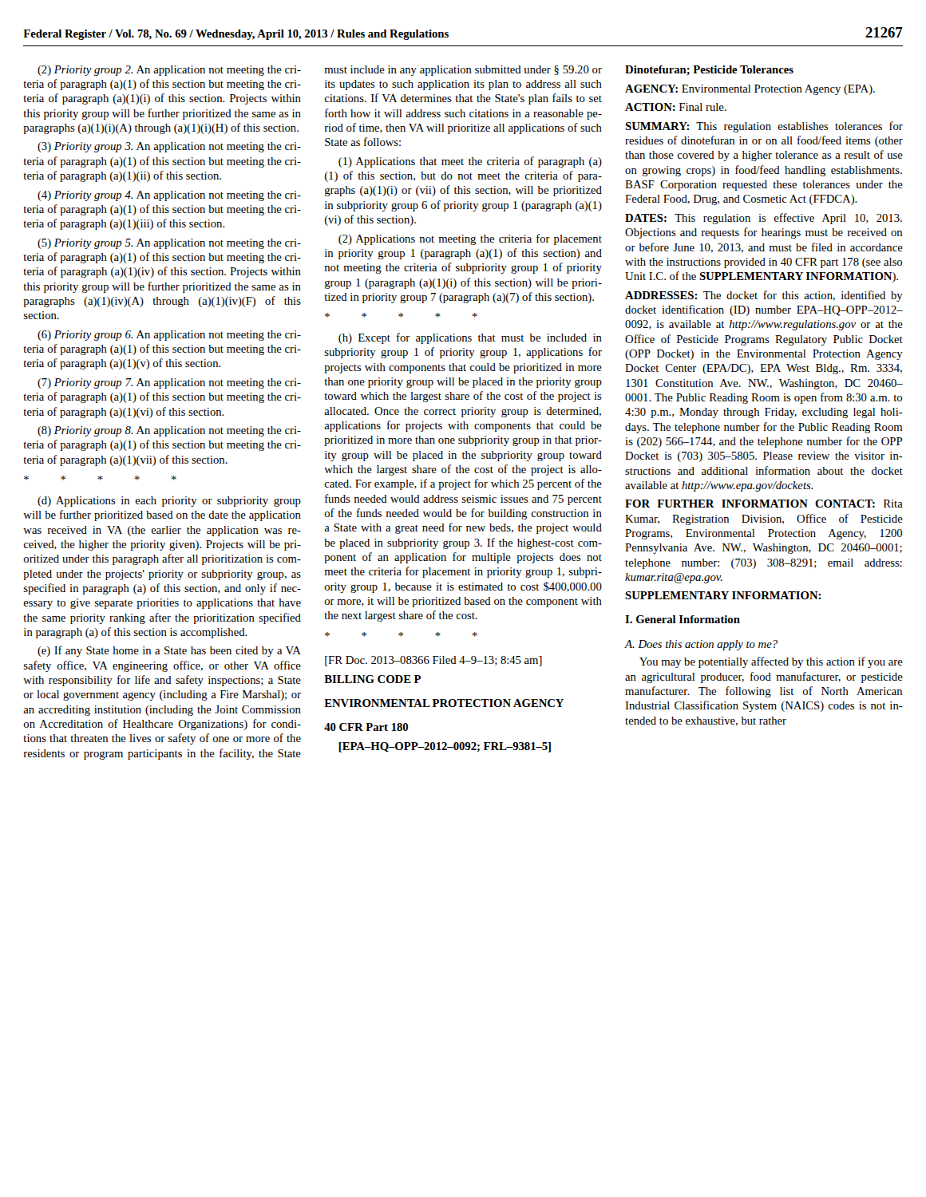Federal Register / Vol. 78, No. 69 / Wednesday, April 10, 2013 / Rules and Regulations
21267
(2) Priority group 2. An application not meeting the criteria of paragraph (a)(1) of this section but meeting the criteria of paragraph (a)(1)(i) of this section. Projects within this priority group will be further prioritized the same as in paragraphs (a)(1)(i)(A) through (a)(1)(i)(H) of this section.
(3) Priority group 3. An application not meeting the criteria of paragraph (a)(1) of this section but meeting the criteria of paragraph (a)(1)(ii) of this section.
(4) Priority group 4. An application not meeting the criteria of paragraph (a)(1) of this section but meeting the criteria of paragraph (a)(1)(iii) of this section.
(5) Priority group 5. An application not meeting the criteria of paragraph (a)(1) of this section but meeting the criteria of paragraph (a)(1)(iv) of this section. Projects within this priority group will be further prioritized the same as in paragraphs (a)(1)(iv)(A) through (a)(1)(iv)(F) of this section.
(6) Priority group 6. An application not meeting the criteria of paragraph (a)(1) of this section but meeting the criteria of paragraph (a)(1)(v) of this section.
(7) Priority group 7. An application not meeting the criteria of paragraph (a)(1) of this section but meeting the criteria of paragraph (a)(1)(vi) of this section.
(8) Priority group 8. An application not meeting the criteria of paragraph (a)(1) of this section but meeting the criteria of paragraph (a)(1)(vii) of this section.
* * * * *
(d) Applications in each priority or subpriority group will be further prioritized based on the date the application was received in VA (the earlier the application was received, the higher the priority given). Projects will be prioritized under this paragraph after all prioritization is completed under the projects' priority or subpriority group, as specified in paragraph (a) of this section, and only if necessary to give separate priorities to applications that have the same priority ranking after the prioritization specified in paragraph (a) of this section is accomplished.
(e) If any State home in a State has been cited by a VA safety office, VA engineering office, or other VA office with responsibility for life and safety inspections; a State or local government agency (including a Fire Marshal); or an accrediting institution (including the Joint Commission on Accreditation of Healthcare Organizations) for conditions that threaten the lives or safety of one or more of the residents or program participants in the facility, the State must include in any application submitted under § 59.20 or its updates to such application its plan to address all such citations. If VA determines that the State's plan fails to set forth how it will address such citations in a reasonable period of time, then VA will prioritize all applications of such State as follows:
(1) Applications that meet the criteria of paragraph (a)(1) of this section, but do not meet the criteria of paragraphs (a)(1)(i) or (vii) of this section, will be prioritized in subpriority group 6 of priority group 1 (paragraph (a)(1)(vi) of this section).
(2) Applications not meeting the criteria for placement in priority group 1 (paragraph (a)(1) of this section) and not meeting the criteria of subpriority group 1 of priority group 1 (paragraph (a)(1)(i) of this section) will be prioritized in priority group 7 (paragraph (a)(7) of this section).
* * * * *
(h) Except for applications that must be included in subpriority group 1 of priority group 1, applications for projects with components that could be prioritized in more than one priority group will be placed in the priority group toward which the largest share of the cost of the project is allocated. Once the correct priority group is determined, applications for projects with components that could be prioritized in more than one subpriority group in that priority group will be placed in the subpriority group toward which the largest share of the cost of the project is allocated. For example, if a project for which 25 percent of the funds needed would address seismic issues and 75 percent of the funds needed would be for building construction in a State with a great need for new beds, the project would be placed in subpriority group 3. If the highest-cost component of an application for multiple projects does not meet the criteria for placement in priority group 1, subpriority group 1, because it is estimated to cost $400,000.00 or more, it will be prioritized based on the component with the next largest share of the cost.
* * * * *
[FR Doc. 2013–08366 Filed 4–9–13; 8:45 am]
BILLING CODE P
ENVIRONMENTAL PROTECTION AGENCY
40 CFR Part 180
[EPA–HQ–OPP–2012–0092; FRL–9381–5]
Dinotefuran; Pesticide Tolerances
AGENCY: Environmental Protection Agency (EPA).
ACTION: Final rule.
SUMMARY: This regulation establishes tolerances for residues of dinotefuran in or on all food/feed items (other than those covered by a higher tolerance as a result of use on growing crops) in food/feed handling establishments. BASF Corporation requested these tolerances under the Federal Food, Drug, and Cosmetic Act (FFDCA).
DATES: This regulation is effective April 10, 2013. Objections and requests for hearings must be received on or before June 10, 2013, and must be filed in accordance with the instructions provided in 40 CFR part 178 (see also Unit I.C. of the SUPPLEMENTARY INFORMATION).
ADDRESSES: The docket for this action, identified by docket identification (ID) number EPA–HQ–OPP–2012–0092, is available at http://www.regulations.gov or at the Office of Pesticide Programs Regulatory Public Docket (OPP Docket) in the Environmental Protection Agency Docket Center (EPA/DC), EPA West Bldg., Rm. 3334, 1301 Constitution Ave. NW., Washington, DC 20460–0001. The Public Reading Room is open from 8:30 a.m. to 4:30 p.m., Monday through Friday, excluding legal holidays. The telephone number for the Public Reading Room is (202) 566–1744, and the telephone number for the OPP Docket is (703) 305–5805. Please review the visitor instructions and additional information about the docket available at http://www.epa.gov/dockets.
FOR FURTHER INFORMATION CONTACT: Rita Kumar, Registration Division, Office of Pesticide Programs, Environmental Protection Agency, 1200 Pennsylvania Ave. NW., Washington, DC 20460–0001; telephone number: (703) 308–8291; email address: kumar.rita@epa.gov.
SUPPLEMENTARY INFORMATION:
I. General Information
A. Does this action apply to me?
You may be potentially affected by this action if you are an agricultural producer, food manufacturer, or pesticide manufacturer. The following list of North American Industrial Classification System (NAICS) codes is not intended to be exhaustive, but rather